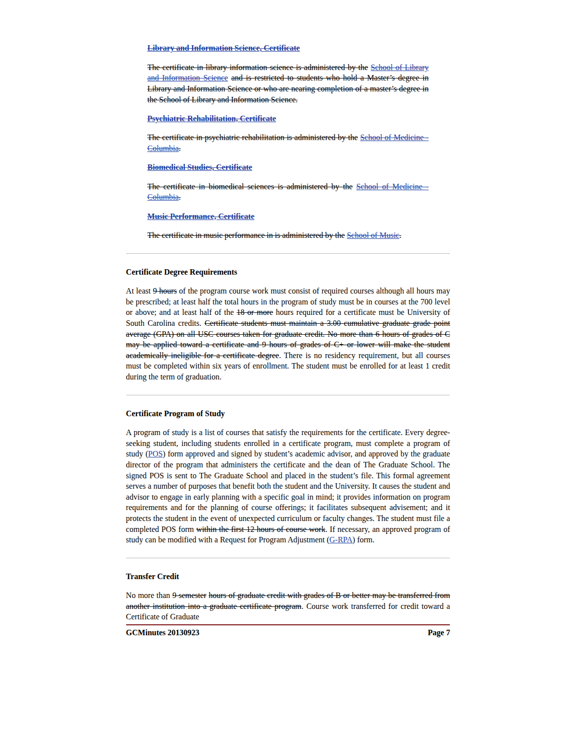Library and Information Science, Certificate
The certificate in library information science is administered by the School of Library and Information Science and is restricted to students who hold a Master’s degree in Library and Information Science or who are nearing completion of a master’s degree in the School of Library and Information Science.
Psychiatric Rehabilitation, Certificate
The certificate in psychiatric rehabilitation is administered by the School of Medicine - Columbia.
Biomedical Studies, Certificate
The certificate in biomedical sciences is administered by the School of Medicine - Columbia.
Music Performance, Certificate
The certificate in music performance in is administered by the School of Music.
Certificate Degree Requirements
At least 9 hours of the program course work must consist of required courses although all hours may be prescribed; at least half the total hours in the program of study must be in courses at the 700 level or above; and at least half of the 18 or more hours required for a certificate must be University of South Carolina credits. Certificate students must maintain a 3.00 cumulative graduate grade point average (GPA) on all USC courses taken for graduate credit. No more than 6 hours of grades of C may be applied toward a certificate and 9 hours of grades of C+ or lower will make the student academically ineligible for a certificate degree. There is no residency requirement, but all courses must be completed within six years of enrollment. The student must be enrolled for at least 1 credit during the term of graduation.
Certificate Program of Study
A program of study is a list of courses that satisfy the requirements for the certificate. Every degree-seeking student, including students enrolled in a certificate program, must complete a program of study (POS) form approved and signed by student’s academic advisor, and approved by the graduate director of the program that administers the certificate and the dean of The Graduate School. The signed POS is sent to The Graduate School and placed in the student’s file. This formal agreement serves a number of purposes that benefit both the student and the University. It causes the student and advisor to engage in early planning with a specific goal in mind; it provides information on program requirements and for the planning of course offerings; it facilitates subsequent advisement; and it protects the student in the event of unexpected curriculum or faculty changes. The student must file a completed POS form within the first 12 hours of course work. If necessary, an approved program of study can be modified with a Request for Program Adjustment (G-RPA) form.
Transfer Credit
No more than 9 semester hours of graduate credit with grades of B or better may be transferred from another institution into a graduate certificate program. Course work transferred for credit toward a Certificate of Graduate
GCMinutes 20130923 Page 7